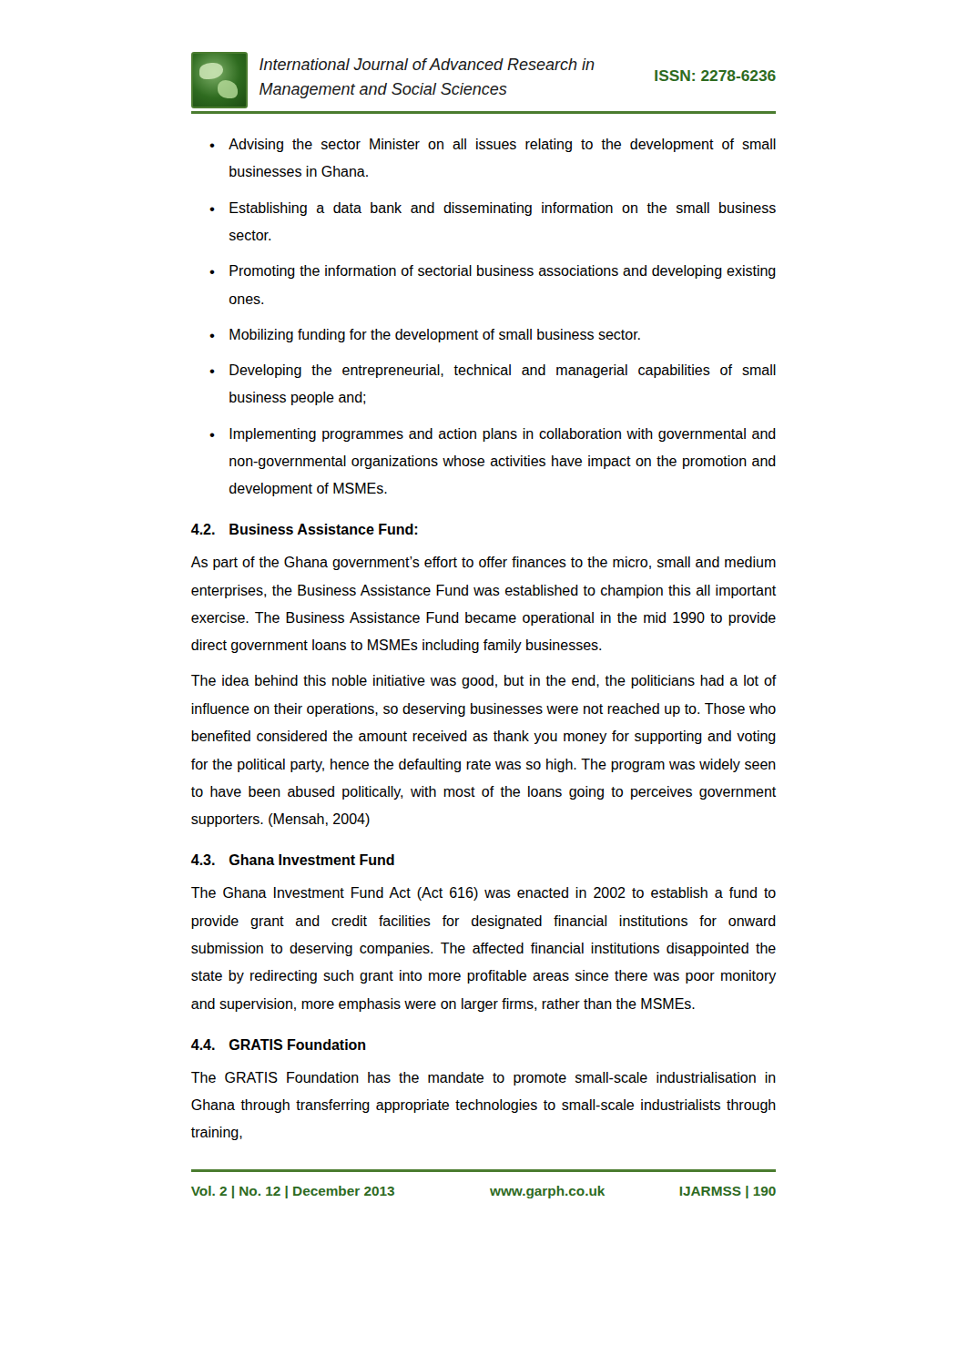International Journal of Advanced Research in
Management and Social Sciences
ISSN: 2278-6236
Advising the sector Minister on all issues relating to the development of small businesses in Ghana.
Establishing a data bank and disseminating information on the small business sector.
Promoting the information of sectorial business associations and developing existing ones.
Mobilizing funding for the development of small business sector.
Developing the entrepreneurial, technical and managerial capabilities of small business people and;
Implementing programmes and action plans in collaboration with governmental and non-governmental organizations whose activities have impact on the promotion and development of MSMEs.
4.2. Business Assistance Fund:
As part of the Ghana government’s effort to offer finances to the micro, small and medium enterprises, the Business Assistance Fund was established to champion this all important exercise. The Business Assistance Fund became operational in the mid 1990 to provide direct government loans to MSMEs including family businesses.
The idea behind this noble initiative was good, but in the end, the politicians had a lot of influence on their operations, so deserving businesses were not reached up to. Those who benefited considered the amount received as thank you money for supporting and voting for the political party, hence the defaulting rate was so high. The program was widely seen to have been abused politically, with most of the loans going to perceives government supporters. (Mensah, 2004)
4.3. Ghana Investment Fund
The Ghana Investment Fund Act (Act 616) was enacted in 2002 to establish a fund to provide grant and credit facilities for designated financial institutions for onward submission to deserving companies. The affected financial institutions disappointed the state by redirecting such grant into more profitable areas since there was poor monitory and supervision, more emphasis were on larger firms, rather than the MSMEs.
4.4. GRATIS Foundation
The GRATIS Foundation has the mandate to promote small-scale industrialisation in Ghana through transferring appropriate technologies to small-scale industrialists through training,
Vol. 2 | No. 12 | December 2013
www.garph.co.uk
IJARMSS | 190